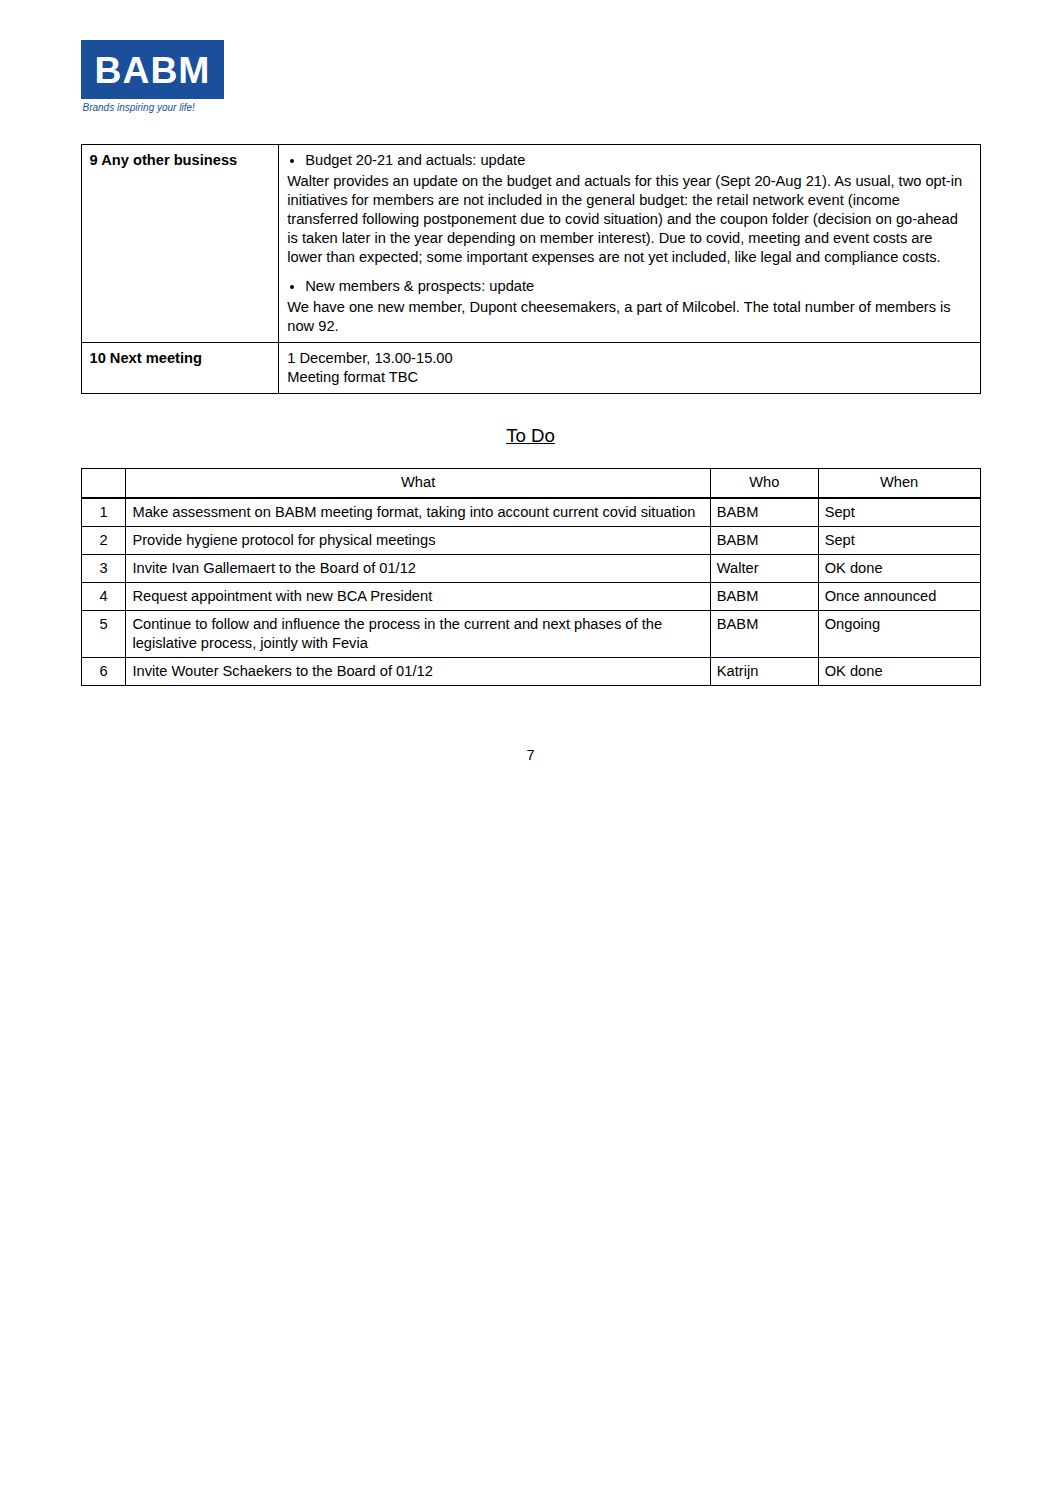BABM
Brands inspiring your life!
| 9 Any other business | Budget 20-21 and actuals: update Walter provides an update on the budget and actuals for this year (Sept 20-Aug 21). As usual, two opt-in initiatives for members are not included in the general budget: the retail network event (income transferred following postponement due to covid situation) and the coupon folder (decision on go-ahead is taken later in the year depending on member interest). Due to covid, meeting and event costs are lower than expected; some important expenses are not yet included, like legal and compliance costs. New members & prospects: update We have one new member, Dupont cheesemakers, a part of Milcobel. The total number of members is now 92. |
| 10 Next meeting | 1 December, 13.00-15.00 Meeting format TBC |
To Do
| | What | Who | When |
| --- | --- | --- | --- |
| 1 | Make assessment on BABM meeting format, taking into account current covid situation | BABM | Sept |
| 2 | Provide hygiene protocol for physical meetings | BABM | Sept |
| 3 | Invite Ivan Gallemaert to the Board of 01/12 | Walter | OK done |
| 4 | Request appointment with new BCA President | BABM | Once announced |
| 5 | Continue to follow and influence the process in the current and next phases of the legislative process, jointly with Fevia | BABM | Ongoing |
| 6 | Invite Wouter Schaekers to the Board of 01/12 | Katrijn | OK done |
7